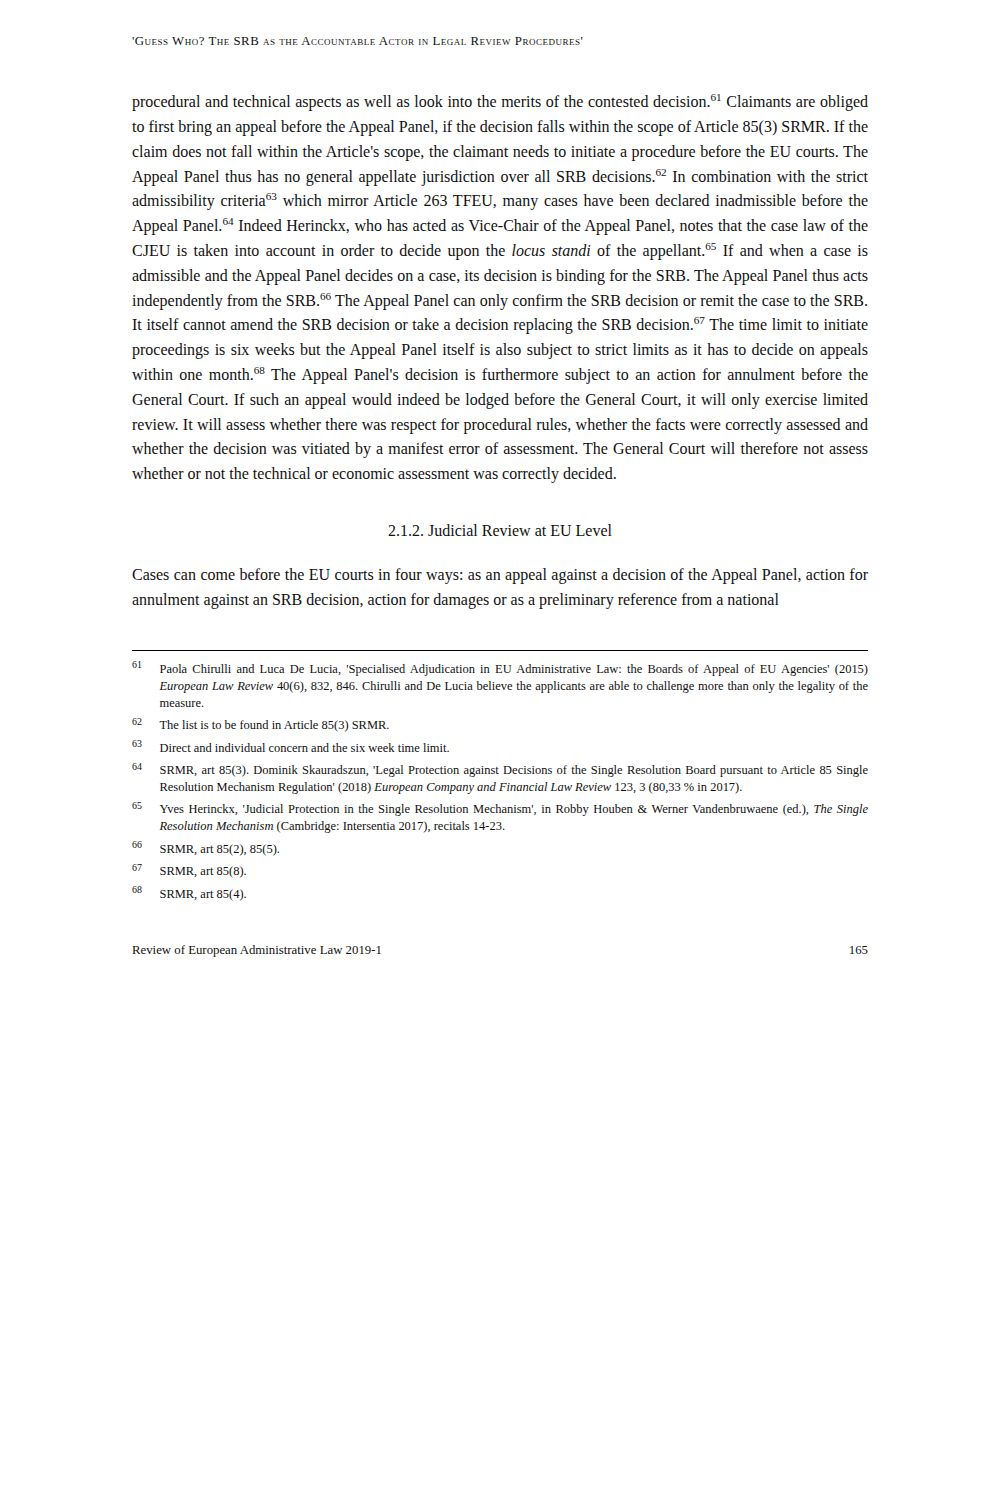'Guess Who? The SRB as the Accountable Actor in Legal Review Procedures'
procedural and technical aspects as well as look into the merits of the contested decision.61 Claimants are obliged to first bring an appeal before the Appeal Panel, if the decision falls within the scope of Article 85(3) SRMR. If the claim does not fall within the Article's scope, the claimant needs to initiate a procedure before the EU courts. The Appeal Panel thus has no general appellate jurisdiction over all SRB decisions.62 In combination with the strict admissibility criteria63 which mirror Article 263 TFEU, many cases have been declared inadmissible before the Appeal Panel.64 Indeed Herinckx, who has acted as Vice-Chair of the Appeal Panel, notes that the case law of the CJEU is taken into account in order to decide upon the locus standi of the appellant.65 If and when a case is admissible and the Appeal Panel decides on a case, its decision is binding for the SRB. The Appeal Panel thus acts independently from the SRB.66 The Appeal Panel can only confirm the SRB decision or remit the case to the SRB. It itself cannot amend the SRB decision or take a decision replacing the SRB decision.67 The time limit to initiate proceedings is six weeks but the Appeal Panel itself is also subject to strict limits as it has to decide on appeals within one month.68 The Appeal Panel's decision is furthermore subject to an action for annulment before the General Court. If such an appeal would indeed be lodged before the General Court, it will only exercise limited review. It will assess whether there was respect for procedural rules, whether the facts were correctly assessed and whether the decision was vitiated by a manifest error of assessment. The General Court will therefore not assess whether or not the technical or economic assessment was correctly decided.
2.1.2. Judicial Review at EU Level
Cases can come before the EU courts in four ways: as an appeal against a decision of the Appeal Panel, action for annulment against an SRB decision, action for damages or as a preliminary reference from a national
Paola Chirulli and Luca De Lucia, 'Specialised Adjudication in EU Administrative Law: the Boards of Appeal of EU Agencies' (2015) European Law Review 40(6), 832, 846. Chirulli and De Lucia believe the applicants are able to challenge more than only the legality of the measure.
The list is to be found in Article 85(3) SRMR.
Direct and individual concern and the six week time limit.
SRMR, art 85(3). Dominik Skauradszun, 'Legal Protection against Decisions of the Single Resolution Board pursuant to Article 85 Single Resolution Mechanism Regulation' (2018) European Company and Financial Law Review 123, 3 (80,33 % in 2017).
Yves Herinckx, 'Judicial Protection in the Single Resolution Mechanism', in Robby Houben & Werner Vandenbruwaene (ed.), The Single Resolution Mechanism (Cambridge: Intersentia 2017), recitals 14-23.
SRMR, art 85(2), 85(5).
SRMR, art 85(8).
SRMR, art 85(4).
Review of European Administrative Law 2019-1 165